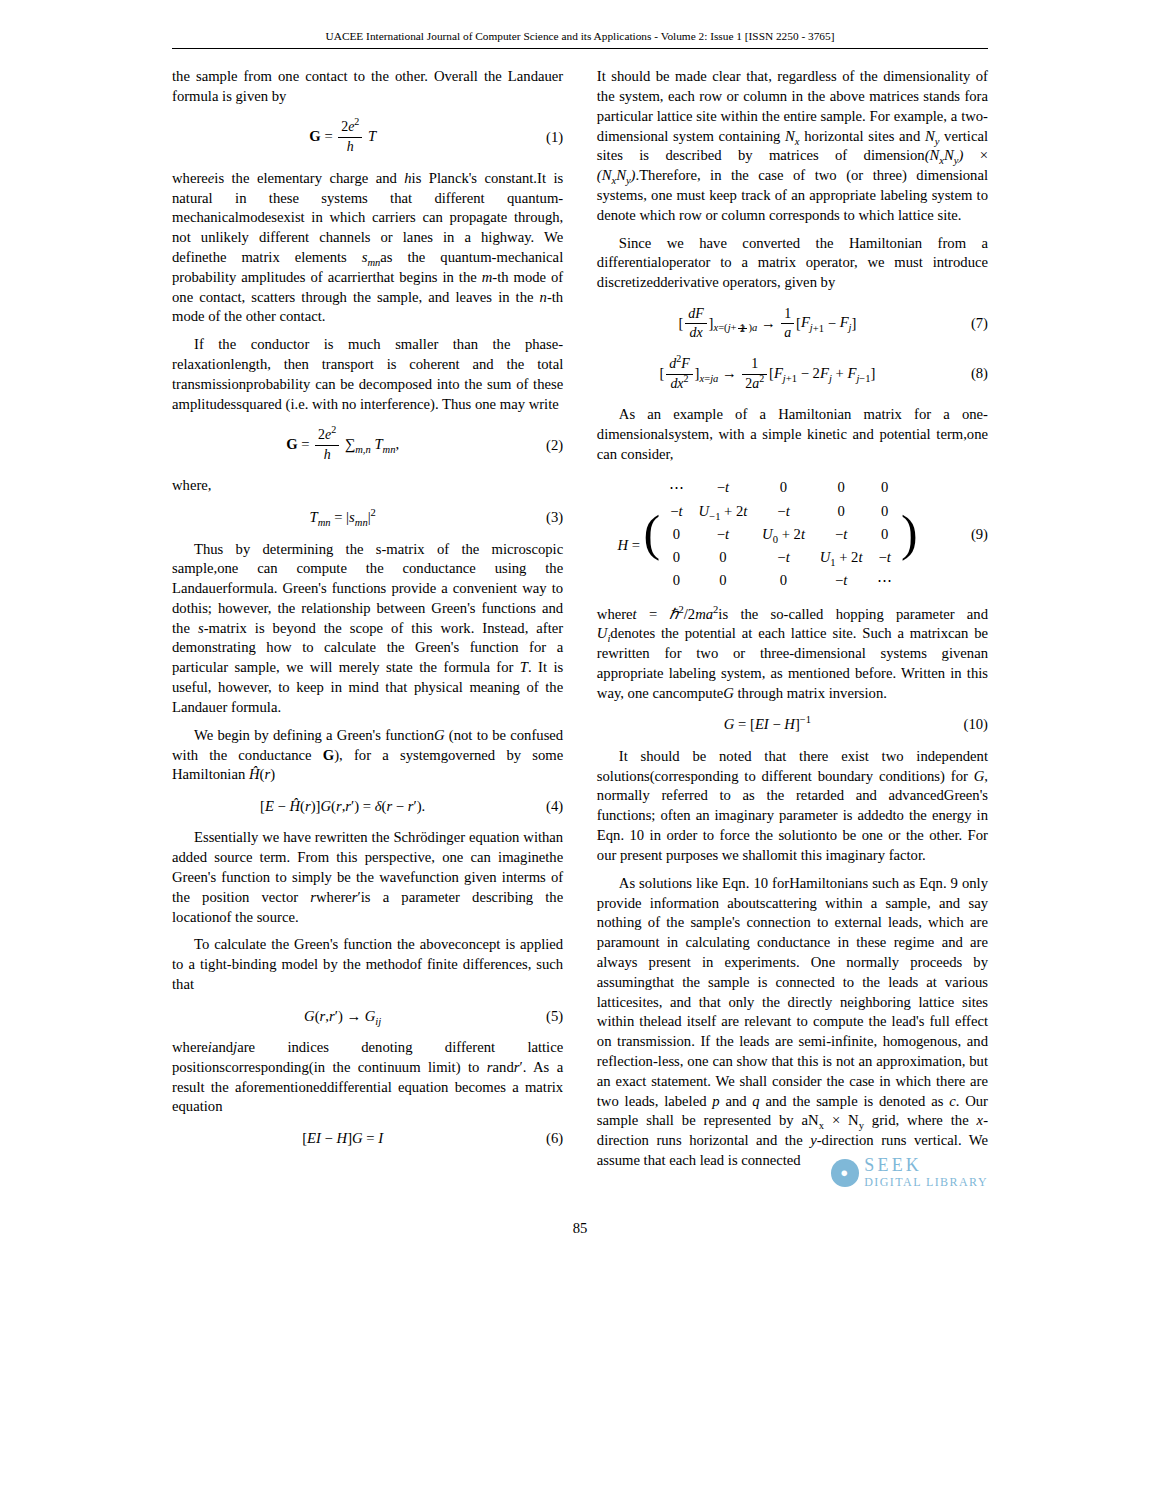UACEE International Journal of Computer Science and its Applications - Volume 2: Issue 1 [ISSN 2250 - 3765]
the sample from one contact to the other. Overall the Landauer formula is given by
G = 2e2 h T (1)
whereeis the elementary charge and his Planck's constant.It is natural in these systems that different quantum-mechanicalmodesexist in which carriers can propagate through, not unlikely different channels or lanes in a highway. We definethe matrix elements smnas the quantum-mechanical probability amplitudes of acarrierthat begins in the m-th mode of one contact, scatters through the sample, and leaves in the n-th mode of the other contact.
If the conductor is much smaller than the phase-relaxationlength, then transport is coherent and the total transmissionprobability can be decomposed into the sum of these amplitudessquared (i.e. with no interference). Thus one may write
G = 2e2 h ∑m,n Tmn, (2)
where,
Tmn = |smn|2 (3)
Thus by determining the s-matrix of the microscopic sample,one can compute the conductance using the Landauerformula. Green's functions provide a convenient way to dothis; however, the relationship between Green's functions and the s-matrix is beyond the scope of this work. Instead, after demonstrating how to calculate the Green's function for a particular sample, we will merely state the formula for T. It is useful, however, to keep in mind that physical meaning of the Landauer formula.
We begin by defining a Green's functionG (not to be confused with the conductance G), for a systemgoverned by some Hamiltonian Ĥ(r)
[E − Ĥ(r)]G(r,r′) = δ(r − r′). (4)
Essentially we have rewritten the Schrödinger equation withan added source term. From this perspective, one can imaginethe Green's function to simply be the wavefunction given interms of the position vector rwherer′is a parameter describing the locationof the source.
To calculate the Green's function the aboveconcept is applied to a tight-binding model by the methodof finite differences, such that
G(r,r′) → Gij (5)
whereiandjare indices denoting different lattice positionscorresponding(in the continuum limit) to randr′. As a result the aforementioneddifferential equation becomes a matrix equation
[EI − H]G = I (6)
It should be made clear that, regardless of the dimensionality of the system, each row or column in the above matrices stands fora particular lattice site within the entire sample. For example, a two-dimensional system containing Nx horizontal sites and Ny vertical sites is described by matrices of dimension(NxNy) × (NxNy).Therefore, in the case of two (or three) dimensional systems, one must keep track of an appropriate labeling system to denote which row or column corresponds to which lattice site.
Since we have converted the Hamiltonian from a differentialoperator to a matrix operator, we must introduce discretizedderivative operators, given by
[dF dx]x=(j+12)a → 1 a[Fj+1 − Fj] (7)
[d2F dx2]x=ja → 12a2[Fj+1 − 2Fj + Fj−1] (8)
As an example of a Hamiltonian matrix for a one-dimensionalsystem, with a simple kinetic and potential term,one can consider,
H = (
| ⋯ | − t | 0 | 0 | 0 |
| − t | U −1 + 2 t | − t | 0 | 0 |
| 0 | − t | U 0 + 2 t | − t | 0 |
| 0 | 0 | − t | U 1 + 2 t | − t |
| 0 | 0 | 0 | − t | ⋯ |
) (9)
wheret = ℏ2/2ma2is the so-called hopping parameter and Uidenotes the potential at each lattice site. Such a matrixcan be rewritten for two or three-dimensional systems givenan appropriate labeling system, as mentioned before. Written in this way, one cancomputeG through matrix inversion.
G = [EI − H]−1 (10)
It should be noted that there exist two independent solutions(corresponding to different boundary conditions) for G, normally referred to as the retarded and advancedGreen's functions; often an imaginary parameter is addedto the energy in Eqn. 10 in order to force the solutionto be one or the other. For our present purposes we shallomit this imaginary factor.
As solutions like Eqn. 10 forHamiltonians such as Eqn. 9 only provide information aboutscattering within a sample, and say nothing of the sample's connection to external leads, which are paramount in calculating conductance in these regime and are always present in experiments. One normally proceeds by assumingthat the sample is connected to the leads at various latticesites, and that only the directly neighboring lattice sites within thelead itself are relevant to compute the lead's full effect on transmission. If the leads are semi-infinite, homogenous, and reflection-less, one can show that this is not an approximation, but an exact statement. We shall consider the case in which there are two leads, labeled p and q and the sample is denoted as c. Our sample shall be represented by aNx × Ny grid, where the x-direction runs horizontal and the y-direction runs vertical. We assume that each lead is connected
●SEEK
DIGITAL LIBRARY
85